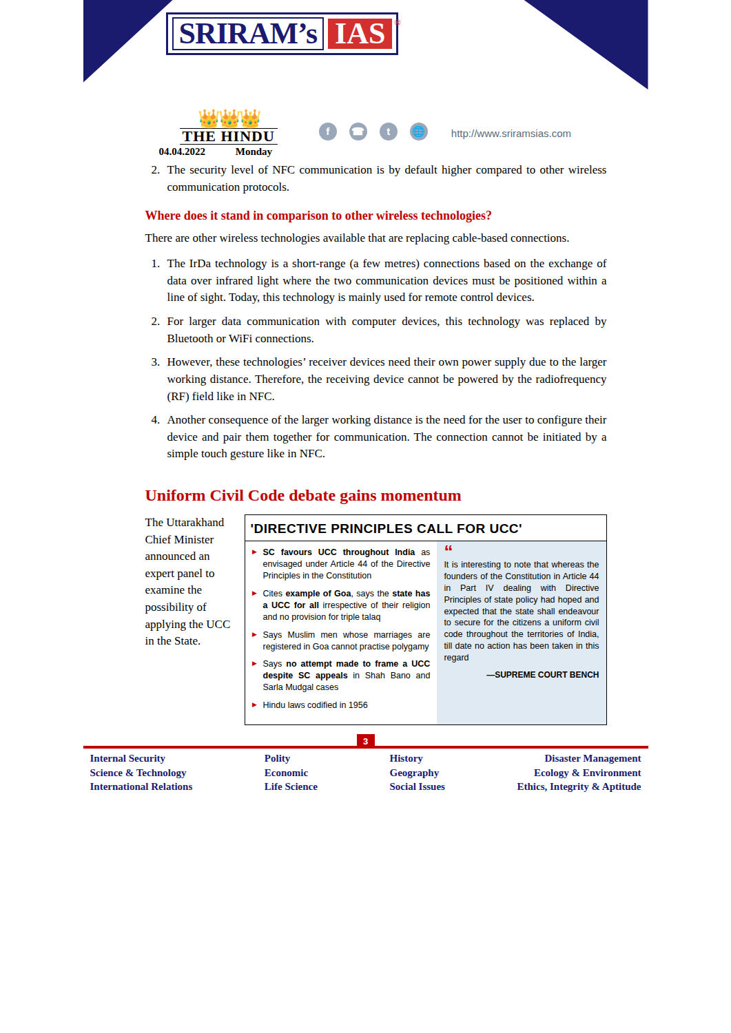SRIRAM’s IAS®
👑👑👑
THE HINDU
f ☎ t 🌐
http://www.sriramsias.com
04.04.2022 Monday
The security level of NFC communication is by default higher compared to other wireless communication protocols.
Where does it stand in comparison to other wireless technologies?
There are other wireless technologies available that are replacing cable-based connections.
The IrDa technology is a short-range (a few metres) connections based on the exchange of data over infrared light where the two communication devices must be positioned within a line of sight. Today, this technology is mainly used for remote control devices.
For larger data communication with computer devices, this technology was replaced by Bluetooth or WiFi connections.
However, these technologies’ receiver devices need their own power supply due to the larger working distance. Therefore, the receiving device cannot be powered by the radiofrequency (RF) field like in NFC.
Another consequence of the larger working distance is the need for the user to configure their device and pair them together for communication. The connection cannot be initiated by a simple touch gesture like in NFC.
Uniform Civil Code debate gains momentum
The Uttarakhand Chief Minister announced an expert panel to examine the possibility of applying the UCC in the State.
'DIRECTIVE PRINCIPLES CALL FOR UCC'
SC favours UCC throughout India as envisaged under Article 44 of the Directive Principles in the Constitution
Cites example of Goa, says the state has a UCC for all irrespective of their religion and no provision for triple talaq
Says Muslim men whose marriages are registered in Goa cannot practise polygamy
Says no attempt made to frame a UCC despite SC appeals in Shah Bano and Sarla Mudgal cases
Hindu laws codified in 1956
“ It is interesting to note that whereas the founders of the Constitution in Article 44 in Part IV dealing with Directive Principles of state policy had hoped and expected that the state shall endeavour to secure for the citizens a uniform civil code throughout the territories of India, till date no action has been taken in this regard
—SUPREME COURT BENCH
3
Internal Security
Science & Technology
International Relations
Polity
Economic
Life Science
History
Geography
Social Issues
Disaster Management
Ecology & Environment
Ethics, Integrity & Aptitude